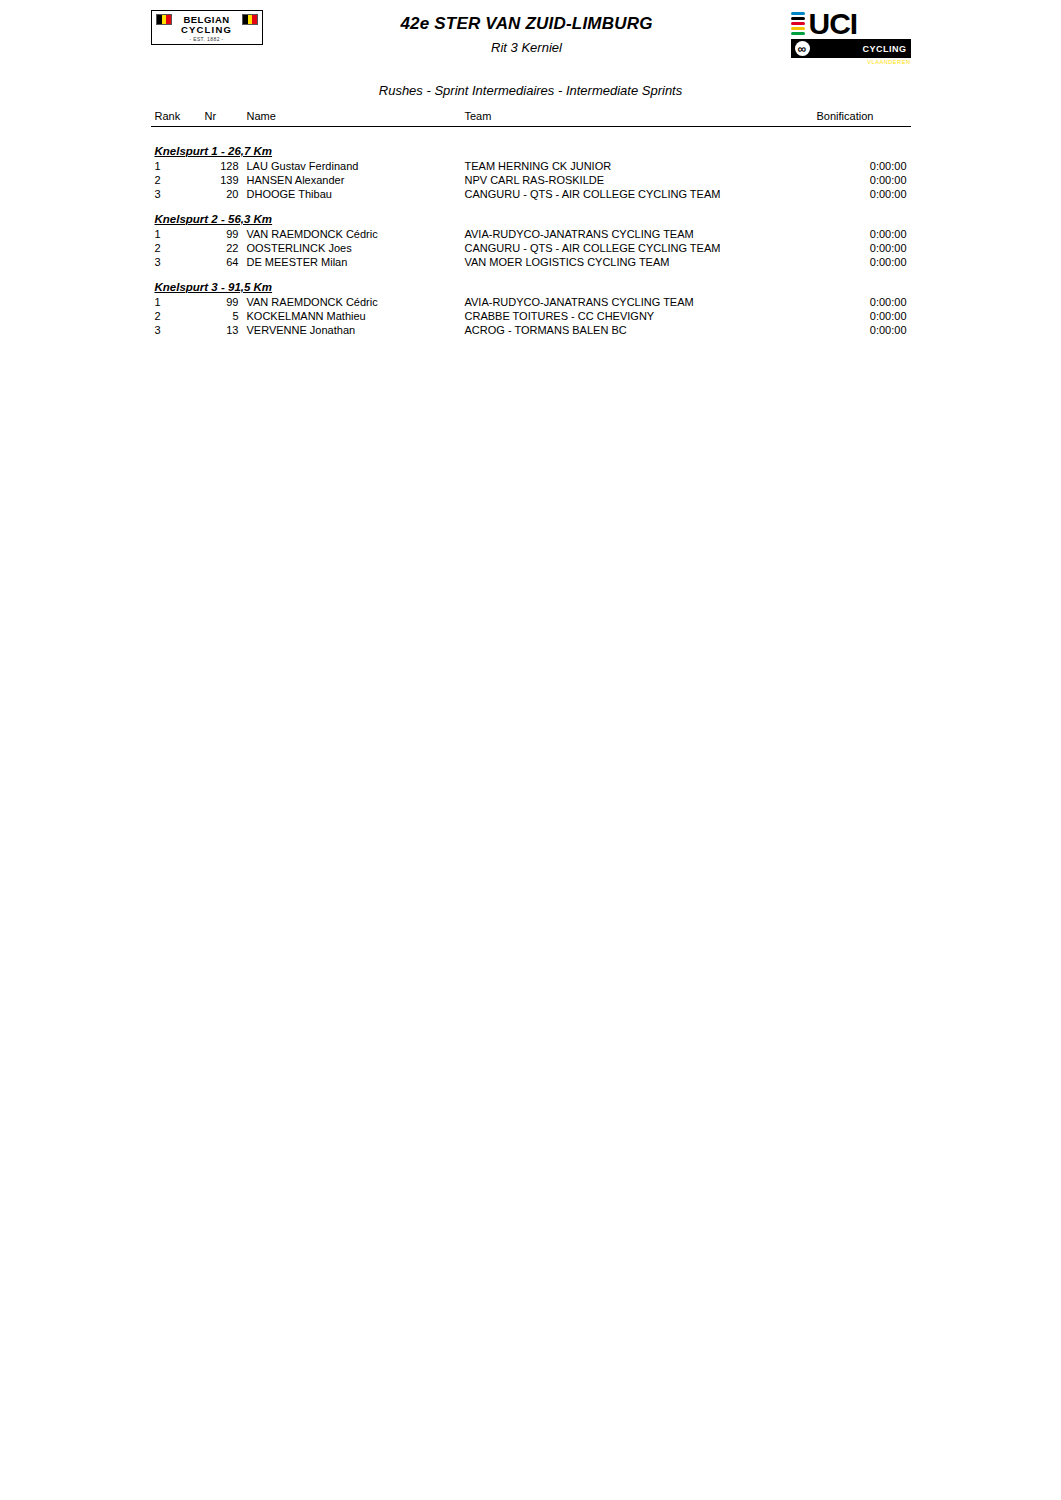BELGIAN
CYCLING
- EST. 1882 -
42e STER VAN ZUID-LIMBURG
Rit 3 Kerniel
UCI
∞ CYCLING
VLAANDEREN
Rushes - Sprint Intermediaires - Intermediate Sprints
| Rank | Nr | Name | Team | Bonification |
| --- | --- | --- | --- | --- |
| Knelspurt 1 - 26,7 Km |
| 1 | 128 | LAU Gustav Ferdinand | TEAM HERNING CK JUNIOR | 0:00:00 |
| 2 | 139 | HANSEN Alexander | NPV CARL RAS-ROSKILDE | 0:00:00 |
| 3 | 20 | DHOOGE Thibau | CANGURU - QTS - AIR COLLEGE CYCLING TEAM | 0:00:00 |
| Knelspurt 2 - 56,3 Km |
| 1 | 99 | VAN RAEMDONCK Cédric | AVIA-RUDYCO-JANATRANS CYCLING TEAM | 0:00:00 |
| 2 | 22 | OOSTERLINCK Joes | CANGURU - QTS - AIR COLLEGE CYCLING TEAM | 0:00:00 |
| 3 | 64 | DE MEESTER Milan | VAN MOER LOGISTICS CYCLING TEAM | 0:00:00 |
| Knelspurt 3 - 91,5 Km |
| 1 | 99 | VAN RAEMDONCK Cédric | AVIA-RUDYCO-JANATRANS CYCLING TEAM | 0:00:00 |
| 2 | 5 | KOCKELMANN Mathieu | CRABBE TOITURES - CC CHEVIGNY | 0:00:00 |
| 3 | 13 | VERVENNE Jonathan | ACROG - TORMANS BALEN BC | 0:00:00 |